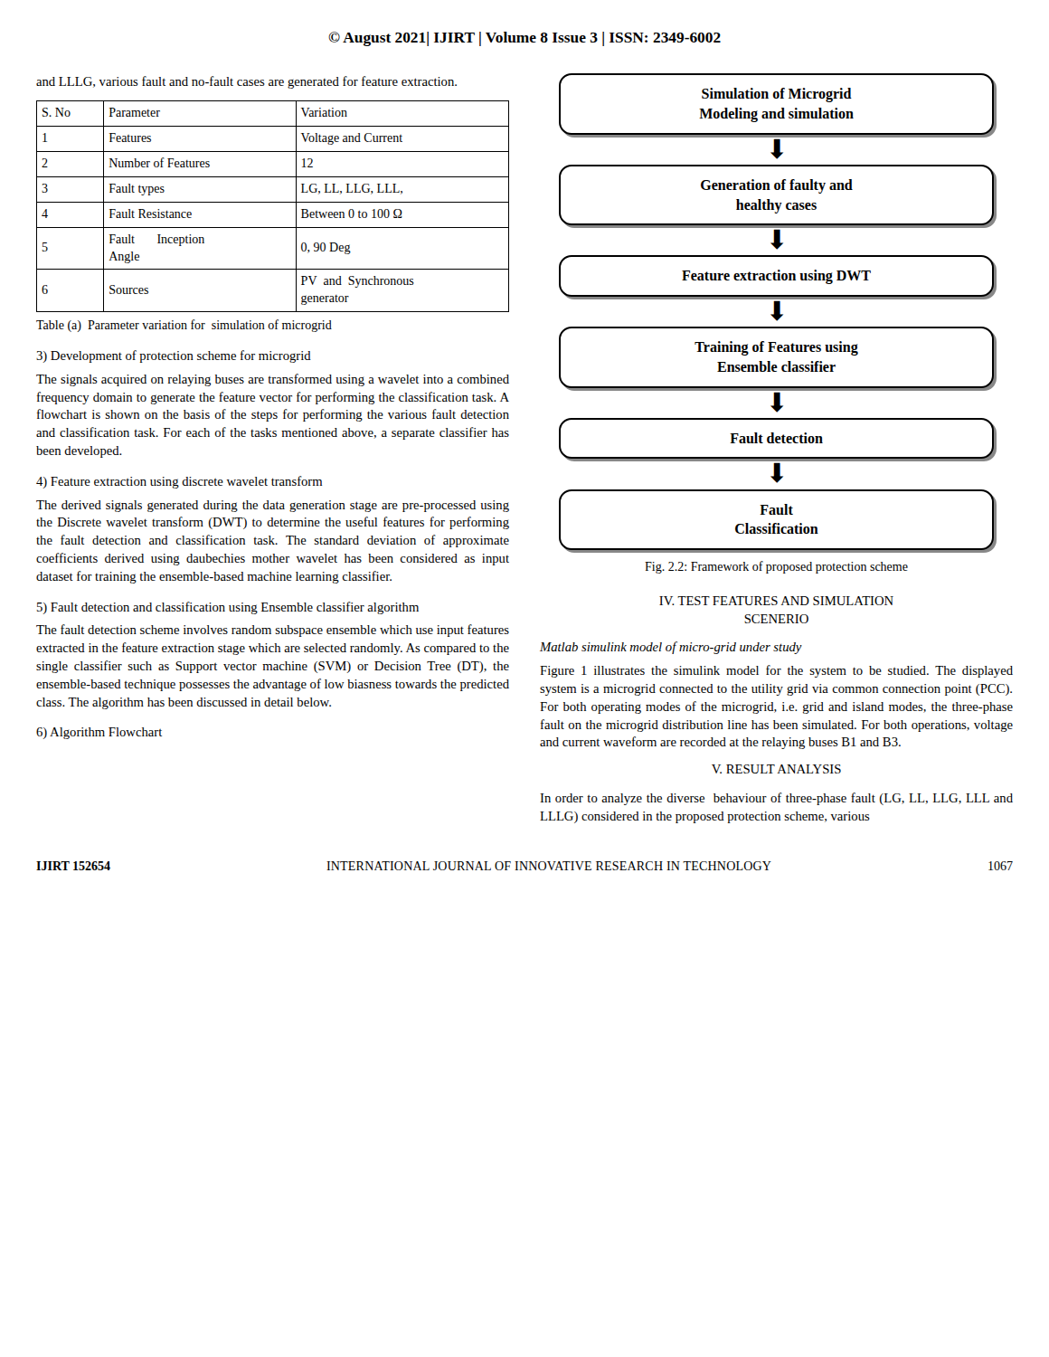© August 2021| IJIRT | Volume 8 Issue 3 | ISSN: 2349-6002
and LLLG, various fault and no-fault cases are generated for feature extraction.
| S. No | Parameter | Variation |
| 1 | Features | Voltage and Current |
| 2 | Number of Features | 12 |
| 3 | Fault types | LG, LL, LLG, LLL, |
| 4 | Fault Resistance | Between 0 to 100 Ω |
| 5 | Fault Inception Angle | 0, 90 Deg |
| 6 | Sources | PV and Synchronous generator |
Table (a) Parameter variation for simulation of microgrid
3) Development of protection scheme for microgrid
The signals acquired on relaying buses are transformed using a wavelet into a combined frequency domain to generate the feature vector for performing the classification task. A flowchart is shown on the basis of the steps for performing the various fault detection and classification task. For each of the tasks mentioned above, a separate classifier has been developed.
4) Feature extraction using discrete wavelet transform
The derived signals generated during the data generation stage are pre-processed using the Discrete wavelet transform (DWT) to determine the useful features for performing the fault detection and classification task. The standard deviation of approximate coefficients derived using daubechies mother wavelet has been considered as input dataset for training the ensemble-based machine learning classifier.
5) Fault detection and classification using Ensemble classifier algorithm
The fault detection scheme involves random subspace ensemble which use input features extracted in the feature extraction stage which are selected randomly. As compared to the single classifier such as Support vector machine (SVM) or Decision Tree (DT), the ensemble-based technique possesses the advantage of low biasness towards the predicted class. The algorithm has been discussed in detail below.
6) Algorithm Flowchart
Simulation of Microgrid
Modeling and simulation
⬇
Generation of faulty and
healthy cases
⬇
Feature extraction using DWT
⬇
Training of Features using
Ensemble classifier
⬇
Fault detection
⬇
Fault
Classification
Fig. 2.2: Framework of proposed protection scheme
IV. TEST FEATURES AND SIMULATION
SCENERIO
Matlab simulink model of micro-grid under study
Figure 1 illustrates the simulink model for the system to be studied. The displayed system is a microgrid connected to the utility grid via common connection point (PCC). For both operating modes of the microgrid, i.e. grid and island modes, the three-phase fault on the microgrid distribution line has been simulated. For both operations, voltage and current waveform are recorded at the relaying buses B1 and B3.
V. RESULT ANALYSIS
In order to analyze the diverse behaviour of three-phase fault (LG, LL, LLG, LLL and LLLG) considered in the proposed protection scheme, various
IJIRT 152654 INTERNATIONAL JOURNAL OF INNOVATIVE RESEARCH IN TECHNOLOGY 1067